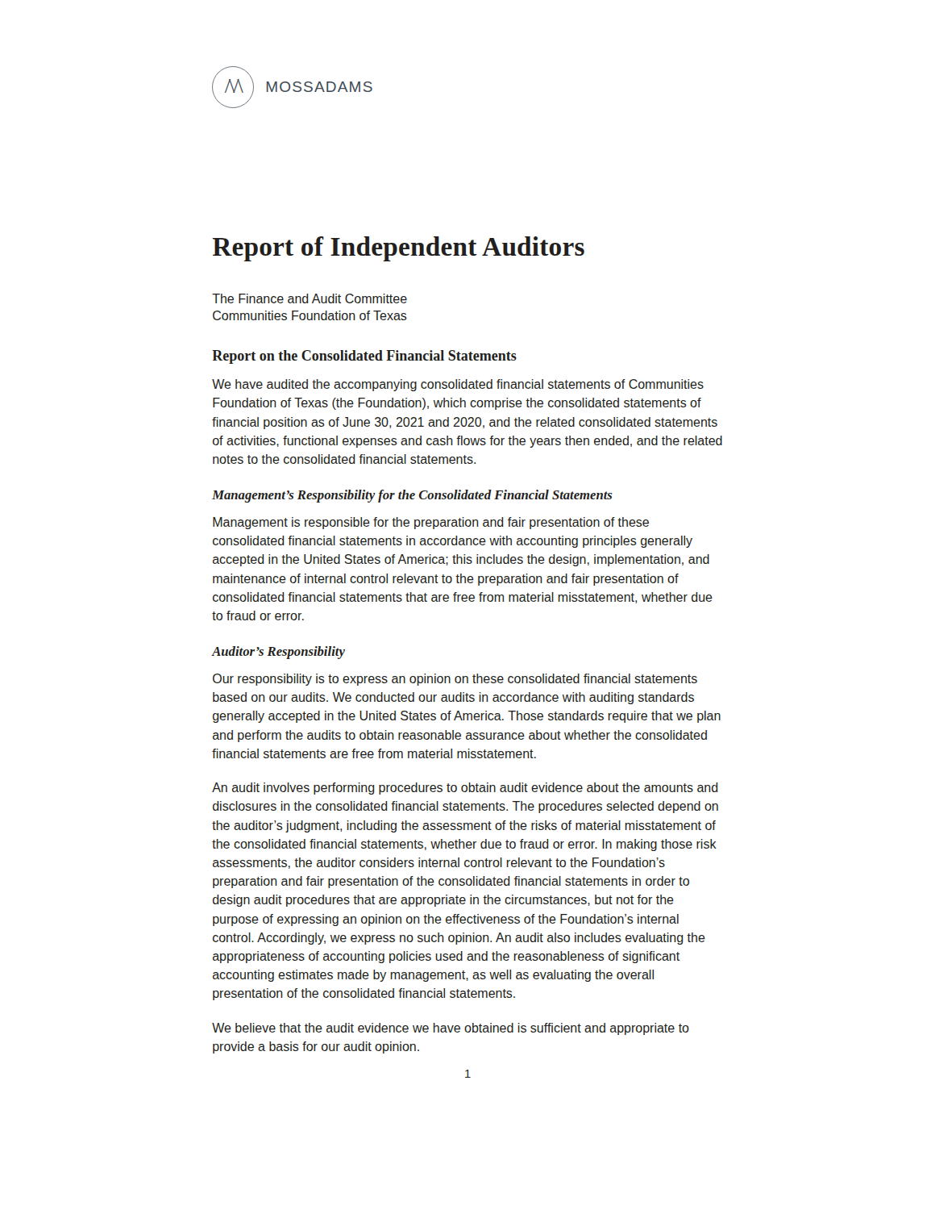/\/\
MOSSADAMS
Report of Independent Auditors
The Finance and Audit Committee
Communities Foundation of Texas
Report on the Consolidated Financial Statements
We have audited the accompanying consolidated financial statements of Communities Foundation of Texas (the Foundation), which comprise the consolidated statements of financial position as of June 30, 2021 and 2020, and the related consolidated statements of activities, functional expenses and cash flows for the years then ended, and the related notes to the consolidated financial statements.
Management’s Responsibility for the Consolidated Financial Statements
Management is responsible for the preparation and fair presentation of these consolidated financial statements in accordance with accounting principles generally accepted in the United States of America; this includes the design, implementation, and maintenance of internal control relevant to the preparation and fair presentation of consolidated financial statements that are free from material misstatement, whether due to fraud or error.
Auditor’s Responsibility
Our responsibility is to express an opinion on these consolidated financial statements based on our audits. We conducted our audits in accordance with auditing standards generally accepted in the United States of America. Those standards require that we plan and perform the audits to obtain reasonable assurance about whether the consolidated financial statements are free from material misstatement.
An audit involves performing procedures to obtain audit evidence about the amounts and disclosures in the consolidated financial statements. The procedures selected depend on the auditor’s judgment, including the assessment of the risks of material misstatement of the consolidated financial statements, whether due to fraud or error. In making those risk assessments, the auditor considers internal control relevant to the Foundation’s preparation and fair presentation of the consolidated financial statements in order to design audit procedures that are appropriate in the circumstances, but not for the purpose of expressing an opinion on the effectiveness of the Foundation’s internal control. Accordingly, we express no such opinion. An audit also includes evaluating the appropriateness of accounting policies used and the reasonableness of significant accounting estimates made by management, as well as evaluating the overall presentation of the consolidated financial statements.
We believe that the audit evidence we have obtained is sufficient and appropriate to provide a basis for our audit opinion.
1